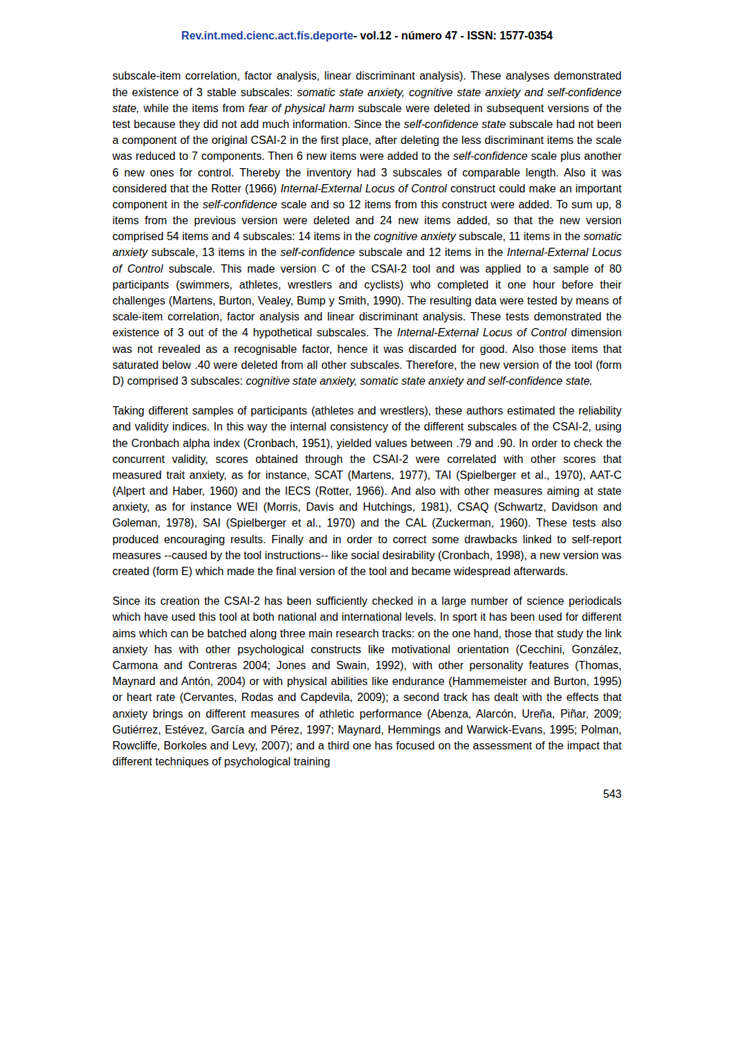Rev.int.med.cienc.act.fís.deporte- vol.12 - número 47 - ISSN: 1577-0354
subscale-item correlation, factor analysis, linear discriminant analysis). These analyses demonstrated the existence of 3 stable subscales: somatic state anxiety, cognitive state anxiety and self-confidence state, while the items from fear of physical harm subscale were deleted in subsequent versions of the test because they did not add much information. Since the self-confidence state subscale had not been a component of the original CSAI-2 in the first place, after deleting the less discriminant items the scale was reduced to 7 components. Then 6 new items were added to the self-confidence scale plus another 6 new ones for control. Thereby the inventory had 3 subscales of comparable length. Also it was considered that the Rotter (1966) Internal-External Locus of Control construct could make an important component in the self-confidence scale and so 12 items from this construct were added. To sum up, 8 items from the previous version were deleted and 24 new items added, so that the new version comprised 54 items and 4 subscales: 14 items in the cognitive anxiety subscale, 11 items in the somatic anxiety subscale, 13 items in the self-confidence subscale and 12 items in the Internal-External Locus of Control subscale. This made version C of the CSAI-2 tool and was applied to a sample of 80 participants (swimmers, athletes, wrestlers and cyclists) who completed it one hour before their challenges (Martens, Burton, Vealey, Bump y Smith, 1990). The resulting data were tested by means of scale-item correlation, factor analysis and linear discriminant analysis. These tests demonstrated the existence of 3 out of the 4 hypothetical subscales. The Internal-External Locus of Control dimension was not revealed as a recognisable factor, hence it was discarded for good. Also those items that saturated below .40 were deleted from all other subscales. Therefore, the new version of the tool (form D) comprised 3 subscales: cognitive state anxiety, somatic state anxiety and self-confidence state.
Taking different samples of participants (athletes and wrestlers), these authors estimated the reliability and validity indices. In this way the internal consistency of the different subscales of the CSAI-2, using the Cronbach alpha index (Cronbach, 1951), yielded values between .79 and .90. In order to check the concurrent validity, scores obtained through the CSAI-2 were correlated with other scores that measured trait anxiety, as for instance, SCAT (Martens, 1977), TAI (Spielberger et al., 1970), AAT-C (Alpert and Haber, 1960) and the IECS (Rotter, 1966). And also with other measures aiming at state anxiety, as for instance WEI (Morris, Davis and Hutchings, 1981), CSAQ (Schwartz, Davidson and Goleman, 1978), SAI (Spielberger et al., 1970) and the CAL (Zuckerman, 1960). These tests also produced encouraging results. Finally and in order to correct some drawbacks linked to self-report measures --caused by the tool instructions-- like social desirability (Cronbach, 1998), a new version was created (form E) which made the final version of the tool and became widespread afterwards.
Since its creation the CSAI-2 has been sufficiently checked in a large number of science periodicals which have used this tool at both national and international levels. In sport it has been used for different aims which can be batched along three main research tracks: on the one hand, those that study the link anxiety has with other psychological constructs like motivational orientation (Cecchini, González, Carmona and Contreras 2004; Jones and Swain, 1992), with other personality features (Thomas, Maynard and Antón, 2004) or with physical abilities like endurance (Hammemeister and Burton, 1995) or heart rate (Cervantes, Rodas and Capdevila, 2009); a second track has dealt with the effects that anxiety brings on different measures of athletic performance (Abenza, Alarcón, Ureña, Piñar, 2009; Gutiérrez, Estévez, García and Pérez, 1997; Maynard, Hemmings and Warwick-Evans, 1995; Polman, Rowcliffe, Borkoles and Levy, 2007); and a third one has focused on the assessment of the impact that different techniques of psychological training
543